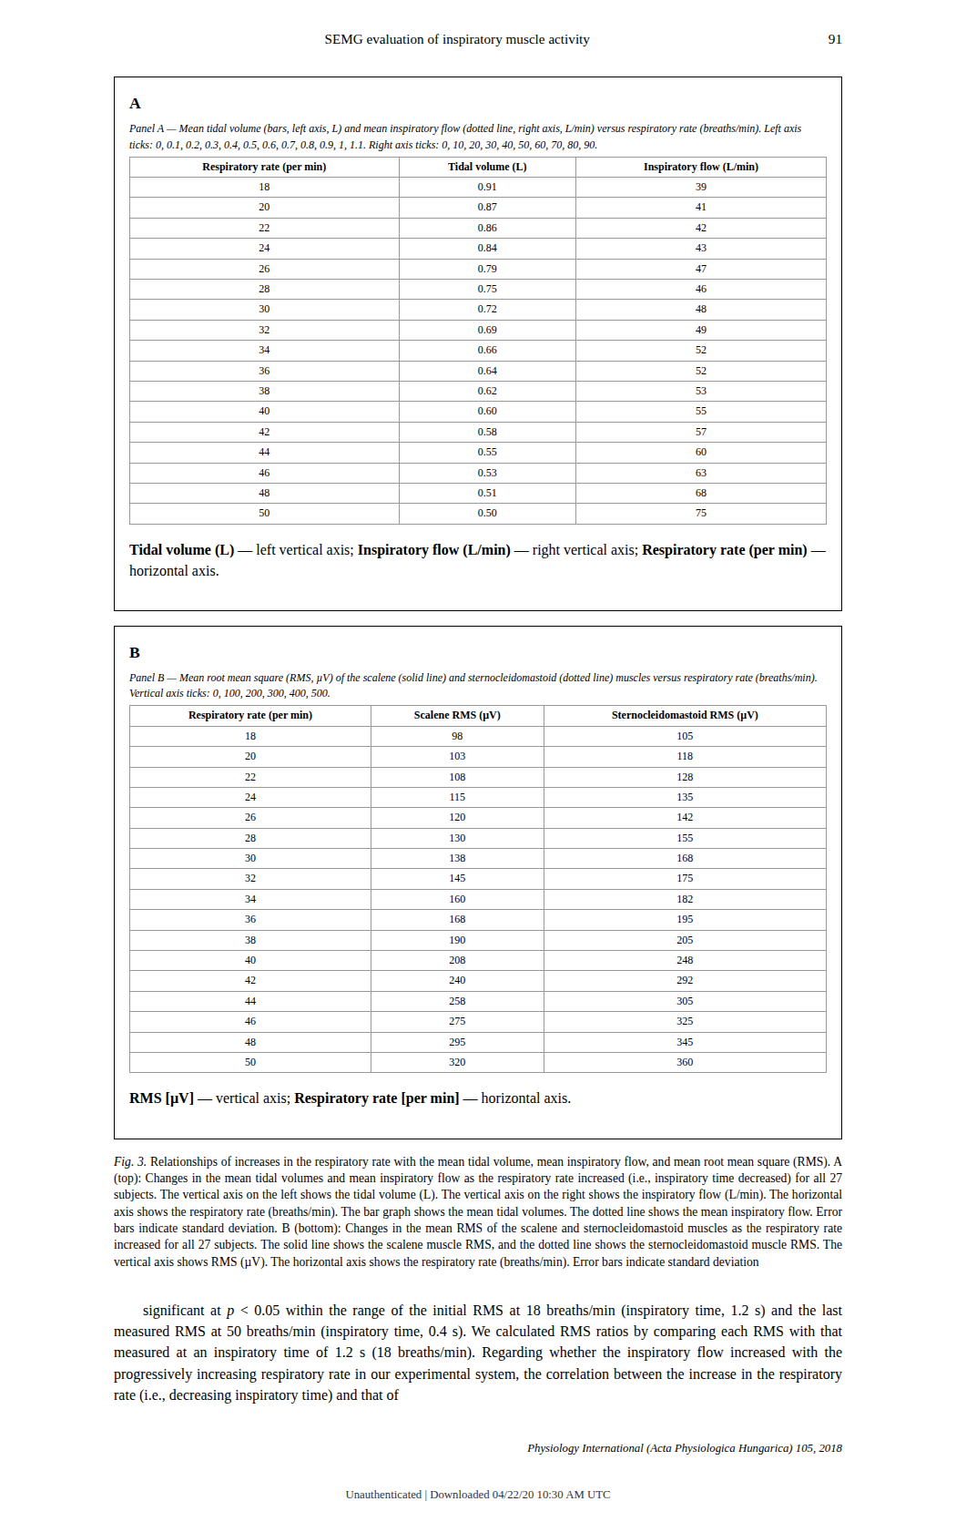SEMG evaluation of inspiratory muscle activity 91
A
Panel A — Mean tidal volume (bars, left axis, L) and mean inspiratory flow (dotted line, right axis, L/min) versus respiratory rate (breaths/min). Left axis ticks: 0, 0.1, 0.2, 0.3, 0.4, 0.5, 0.6, 0.7, 0.8, 0.9, 1, 1.1. Right axis ticks: 0, 10, 20, 30, 40, 50, 60, 70, 80, 90.
| Respiratory rate (per min) | Tidal volume (L) | Inspiratory flow (L/min) |
| --- | --- | --- |
| 18 | 0.91 | 39 |
| 20 | 0.87 | 41 |
| 22 | 0.86 | 42 |
| 24 | 0.84 | 43 |
| 26 | 0.79 | 47 |
| 28 | 0.75 | 46 |
| 30 | 0.72 | 48 |
| 32 | 0.69 | 49 |
| 34 | 0.66 | 52 |
| 36 | 0.64 | 52 |
| 38 | 0.62 | 53 |
| 40 | 0.60 | 55 |
| 42 | 0.58 | 57 |
| 44 | 0.55 | 60 |
| 46 | 0.53 | 63 |
| 48 | 0.51 | 68 |
| 50 | 0.50 | 75 |
Tidal volume (L) — left vertical axis; Inspiratory flow (L/min) — right vertical axis; Respiratory rate (per min) — horizontal axis.
B
Panel B — Mean root mean square (RMS, µV) of the scalene (solid line) and sternocleidomastoid (dotted line) muscles versus respiratory rate (breaths/min). Vertical axis ticks: 0, 100, 200, 300, 400, 500.
| Respiratory rate (per min) | Scalene RMS (µV) | Sternocleidomastoid RMS (µV) |
| --- | --- | --- |
| 18 | 98 | 105 |
| 20 | 103 | 118 |
| 22 | 108 | 128 |
| 24 | 115 | 135 |
| 26 | 120 | 142 |
| 28 | 130 | 155 |
| 30 | 138 | 168 |
| 32 | 145 | 175 |
| 34 | 160 | 182 |
| 36 | 168 | 195 |
| 38 | 190 | 205 |
| 40 | 208 | 248 |
| 42 | 240 | 292 |
| 44 | 258 | 305 |
| 46 | 275 | 325 |
| 48 | 295 | 345 |
| 50 | 320 | 360 |
RMS [µV] — vertical axis; Respiratory rate [per min] — horizontal axis.
Fig. 3. Relationships of increases in the respiratory rate with the mean tidal volume, mean inspiratory flow, and mean root mean square (RMS). A (top): Changes in the mean tidal volumes and mean inspiratory flow as the respiratory rate increased (i.e., inspiratory time decreased) for all 27 subjects. The vertical axis on the left shows the tidal volume (L). The vertical axis on the right shows the inspiratory flow (L/min). The horizontal axis shows the respiratory rate (breaths/min). The bar graph shows the mean tidal volumes. The dotted line shows the mean inspiratory flow. Error bars indicate standard deviation. B (bottom): Changes in the mean RMS of the scalene and sternocleidomastoid muscles as the respiratory rate increased for all 27 subjects. The solid line shows the scalene muscle RMS, and the dotted line shows the sternocleidomastoid muscle RMS. The vertical axis shows RMS (µV). The horizontal axis shows the respiratory rate (breaths/min). Error bars indicate standard deviation
significant at p < 0.05 within the range of the initial RMS at 18 breaths/min (inspiratory time, 1.2 s) and the last measured RMS at 50 breaths/min (inspiratory time, 0.4 s). We calculated RMS ratios by comparing each RMS with that measured at an inspiratory time of 1.2 s (18 breaths/min). Regarding whether the inspiratory flow increased with the progressively increasing respiratory rate in our experimental system, the correlation between the increase in the respiratory rate (i.e., decreasing inspiratory time) and that of
Physiology International (Acta Physiologica Hungarica) 105, 2018
Unauthenticated | Downloaded 04/22/20 10:30 AM UTC